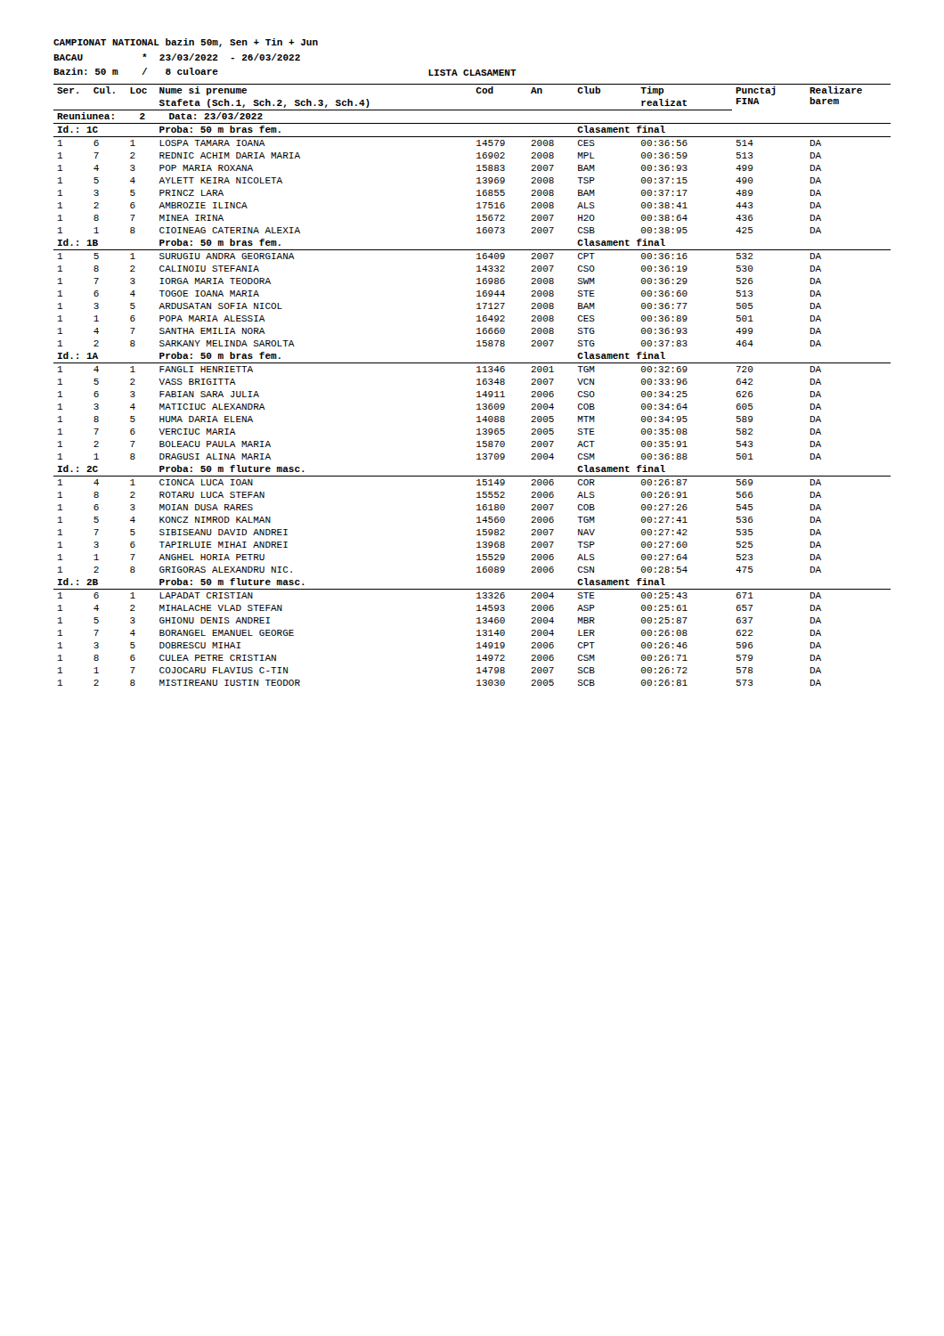CAMPIONAT NATIONAL bazin 50m, Sen + Tin + Jun
BACAU * 23/03/2022 - 26/03/2022
Bazin: 50 m / 8 culoare
LISTA CLASAMENT
| Ser. | Cul. | Loc | Nume si prenume | Cod | An | Club | Timp | Punctaj FINA | Realizare barem |
| | | | Stafeta (Sch.1, Sch.2, Sch.3, Sch.4) | | | | realizat |
| Reuniunea: 2 Data: 23/03/2022 |
| Id.: 1C | Proba: 50 m bras fem. | Clasament final |
| 1 | 6 | 1 | LOSPA TAMARA IOANA | 14579 | 2008 | CES | 00:36:56 | 514 | DA |
| 1 | 7 | 2 | REDNIC ACHIM DARIA MARIA | 16902 | 2008 | MPL | 00:36:59 | 513 | DA |
| 1 | 4 | 3 | POP MARIA ROXANA | 15883 | 2007 | BAM | 00:36:93 | 499 | DA |
| 1 | 5 | 4 | AYLETT KEIRA NICOLETA | 13969 | 2008 | TSP | 00:37:15 | 490 | DA |
| 1 | 3 | 5 | PRINCZ LARA | 16855 | 2008 | BAM | 00:37:17 | 489 | DA |
| 1 | 2 | 6 | AMBROZIE ILINCA | 17516 | 2008 | ALS | 00:38:41 | 443 | DA |
| 1 | 8 | 7 | MINEA IRINA | 15672 | 2007 | H2O | 00:38:64 | 436 | DA |
| 1 | 1 | 8 | CIOINEAG CATERINA ALEXIA | 16073 | 2007 | CSB | 00:38:95 | 425 | DA |
| Id.: 1B | Proba: 50 m bras fem. | Clasament final |
| 1 | 5 | 1 | SURUGIU ANDRA GEORGIANA | 16409 | 2007 | CPT | 00:36:16 | 532 | DA |
| 1 | 8 | 2 | CALINOIU STEFANIA | 14332 | 2007 | CSO | 00:36:19 | 530 | DA |
| 1 | 7 | 3 | IORGA MARIA TEODORA | 16986 | 2008 | SWM | 00:36:29 | 526 | DA |
| 1 | 6 | 4 | TOGOE IOANA MARIA | 16944 | 2008 | STE | 00:36:60 | 513 | DA |
| 1 | 3 | 5 | ARDUSATAN SOFIA NICOL | 17127 | 2008 | BAM | 00:36:77 | 505 | DA |
| 1 | 1 | 6 | POPA MARIA ALESSIA | 16492 | 2008 | CES | 00:36:89 | 501 | DA |
| 1 | 4 | 7 | SANTHA EMILIA NORA | 16660 | 2008 | STG | 00:36:93 | 499 | DA |
| 1 | 2 | 8 | SARKANY MELINDA SAROLTA | 15878 | 2007 | STG | 00:37:83 | 464 | DA |
| Id.: 1A | Proba: 50 m bras fem. | Clasament final |
| 1 | 4 | 1 | FANGLI HENRIETTA | 11346 | 2001 | TGM | 00:32:69 | 720 | DA |
| 1 | 5 | 2 | VASS BRIGITTA | 16348 | 2007 | VCN | 00:33:96 | 642 | DA |
| 1 | 6 | 3 | FABIAN SARA JULIA | 14911 | 2006 | CSO | 00:34:25 | 626 | DA |
| 1 | 3 | 4 | MATICIUC ALEXANDRA | 13609 | 2004 | COB | 00:34:64 | 605 | DA |
| 1 | 8 | 5 | HUMA DARIA ELENA | 14088 | 2005 | MTM | 00:34:95 | 589 | DA |
| 1 | 7 | 6 | VERCIUC MARIA | 13965 | 2005 | STE | 00:35:08 | 582 | DA |
| 1 | 2 | 7 | BOLEACU PAULA MARIA | 15870 | 2007 | ACT | 00:35:91 | 543 | DA |
| 1 | 1 | 8 | DRAGUSI ALINA MARIA | 13709 | 2004 | CSM | 00:36:88 | 501 | DA |
| Id.: 2C | Proba: 50 m fluture masc. | Clasament final |
| 1 | 4 | 1 | CIONCA LUCA IOAN | 15149 | 2006 | COR | 00:26:87 | 569 | DA |
| 1 | 8 | 2 | ROTARU LUCA STEFAN | 15552 | 2006 | ALS | 00:26:91 | 566 | DA |
| 1 | 6 | 3 | MOIAN DUSA RARES | 16180 | 2007 | COB | 00:27:26 | 545 | DA |
| 1 | 5 | 4 | KONCZ NIMROD KALMAN | 14560 | 2006 | TGM | 00:27:41 | 536 | DA |
| 1 | 7 | 5 | SIBISEANU DAVID ANDREI | 15982 | 2007 | NAV | 00:27:42 | 535 | DA |
| 1 | 3 | 6 | TAPIRLUIE MIHAI ANDREI | 13968 | 2007 | TSP | 00:27:60 | 525 | DA |
| 1 | 1 | 7 | ANGHEL HORIA PETRU | 15529 | 2006 | ALS | 00:27:64 | 523 | DA |
| 1 | 2 | 8 | GRIGORAS ALEXANDRU NIC. | 16089 | 2006 | CSN | 00:28:54 | 475 | DA |
| Id.: 2B | Proba: 50 m fluture masc. | Clasament final |
| 1 | 6 | 1 | LAPADAT CRISTIAN | 13326 | 2004 | STE | 00:25:43 | 671 | DA |
| 1 | 4 | 2 | MIHALACHE VLAD STEFAN | 14593 | 2006 | ASP | 00:25:61 | 657 | DA |
| 1 | 5 | 3 | GHIONU DENIS ANDREI | 13460 | 2004 | MBR | 00:25:87 | 637 | DA |
| 1 | 7 | 4 | BORANGEL EMANUEL GEORGE | 13140 | 2004 | LER | 00:26:08 | 622 | DA |
| 1 | 3 | 5 | DOBRESCU MIHAI | 14919 | 2006 | CPT | 00:26:46 | 596 | DA |
| 1 | 8 | 6 | CULEA PETRE CRISTIAN | 14972 | 2006 | CSM | 00:26:71 | 579 | DA |
| 1 | 1 | 7 | COJOCARU FLAVIUS C-TIN | 14798 | 2007 | SCB | 00:26:72 | 578 | DA |
| 1 | 2 | 8 | MISTIREANU IUSTIN TEODOR | 13030 | 2005 | SCB | 00:26:81 | 573 | DA |